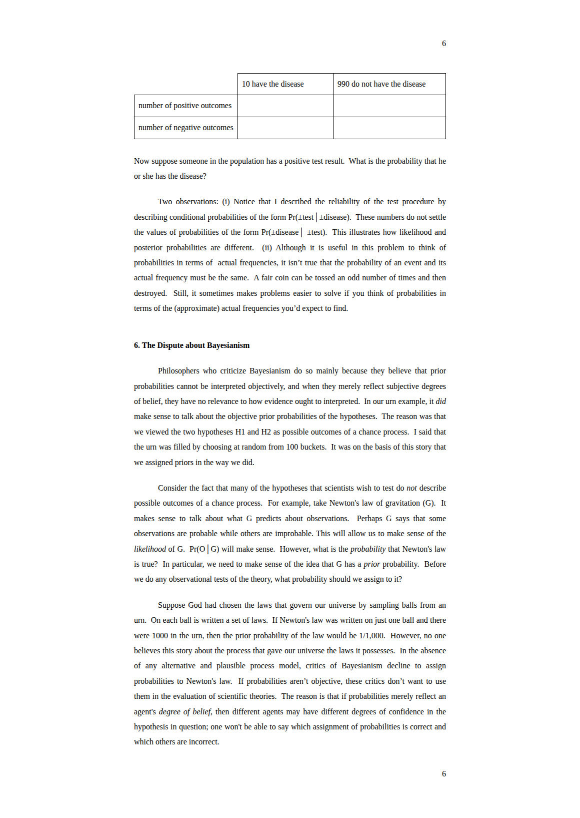6
| | 10 have the disease | 990 do not have the disease |
| number of positive outcomes | | |
| number of negative outcomes | | |
Now suppose someone in the population has a positive test result. What is the probability that he or she has the disease?
Two observations: (i) Notice that I described the reliability of the test procedure by describing conditional probabilities of the form Pr(±test│±disease). These numbers do not settle the values of probabilities of the form Pr(±disease│ ±test). This illustrates how likelihood and posterior probabilities are different. (ii) Although it is useful in this problem to think of probabilities in terms of actual frequencies, it isn’t true that the probability of an event and its actual frequency must be the same. A fair coin can be tossed an odd number of times and then destroyed. Still, it sometimes makes problems easier to solve if you think of probabilities in terms of the (approximate) actual frequencies you’d expect to find.
6. The Dispute about Bayesianism
Philosophers who criticize Bayesianism do so mainly because they believe that prior probabilities cannot be interpreted objectively, and when they merely reflect subjective degrees of belief, they have no relevance to how evidence ought to interpreted. In our urn example, it did make sense to talk about the objective prior probabilities of the hypotheses. The reason was that we viewed the two hypotheses H1 and H2 as possible outcomes of a chance process. I said that the urn was filled by choosing at random from 100 buckets. It was on the basis of this story that we assigned priors in the way we did.
Consider the fact that many of the hypotheses that scientists wish to test do not describe possible outcomes of a chance process. For example, take Newton's law of gravitation (G). It makes sense to talk about what G predicts about observations. Perhaps G says that some observations are probable while others are improbable. This will allow us to make sense of the likelihood of G. Pr(O│G) will make sense. However, what is the probability that Newton's law is true? In particular, we need to make sense of the idea that G has a prior probability. Before we do any observational tests of the theory, what probability should we assign to it?
Suppose God had chosen the laws that govern our universe by sampling balls from an urn. On each ball is written a set of laws. If Newton's law was written on just one ball and there were 1000 in the urn, then the prior probability of the law would be 1/1,000. However, no one believes this story about the process that gave our universe the laws it possesses. In the absence of any alternative and plausible process model, critics of Bayesianism decline to assign probabilities to Newton's law. If probabilities aren’t objective, these critics don’t want to use them in the evaluation of scientific theories. The reason is that if probabilities merely reflect an agent's degree of belief, then different agents may have different degrees of confidence in the hypothesis in question; one won't be able to say which assignment of probabilities is correct and which others are incorrect.
6